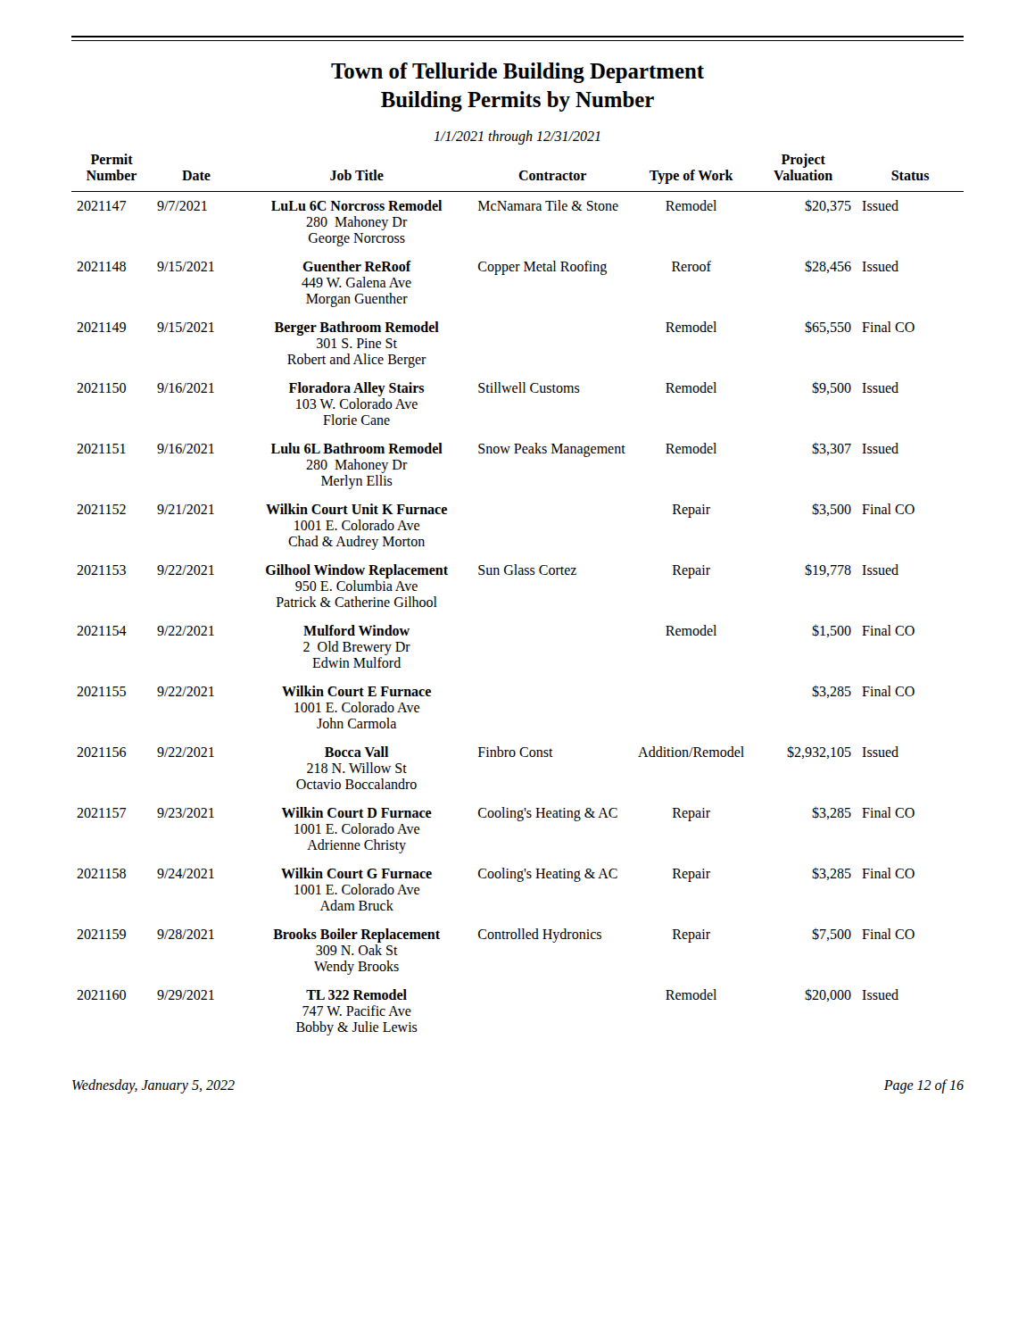Town of Telluride Building Department
Building Permits by Number
1/1/2021 through 12/31/2021
| Permit Number | Date | Job Title | Contractor | Type of Work | Project Valuation | Status |
| --- | --- | --- | --- | --- | --- | --- |
| 2021147 | 9/7/2021 | LuLu 6C Norcross Remodel 280 Mahoney Dr George Norcross | McNamara Tile & Stone | Remodel | $20,375 | Issued |
| 2021148 | 9/15/2021 | Guenther ReRoof 449 W. Galena Ave Morgan Guenther | Copper Metal Roofing | Reroof | $28,456 | Issued |
| 2021149 | 9/15/2021 | Berger Bathroom Remodel 301 S. Pine St Robert and Alice Berger | | Remodel | $65,550 | Final CO |
| 2021150 | 9/16/2021 | Floradora Alley Stairs 103 W. Colorado Ave Florie Cane | Stillwell Customs | Remodel | $9,500 | Issued |
| 2021151 | 9/16/2021 | Lulu 6L Bathroom Remodel 280 Mahoney Dr Merlyn Ellis | Snow Peaks Management | Remodel | $3,307 | Issued |
| 2021152 | 9/21/2021 | Wilkin Court Unit K Furnace 1001 E. Colorado Ave Chad & Audrey Morton | | Repair | $3,500 | Final CO |
| 2021153 | 9/22/2021 | Gilhool Window Replacement 950 E. Columbia Ave Patrick & Catherine Gilhool | Sun Glass Cortez | Repair | $19,778 | Issued |
| 2021154 | 9/22/2021 | Mulford Window 2 Old Brewery Dr Edwin Mulford | | Remodel | $1,500 | Final CO |
| 2021155 | 9/22/2021 | Wilkin Court E Furnace 1001 E. Colorado Ave John Carmola | | | $3,285 | Final CO |
| 2021156 | 9/22/2021 | Bocca Vall 218 N. Willow St Octavio Boccalandro | Finbro Const | Addition/Remodel | $2,932,105 | Issued |
| 2021157 | 9/23/2021 | Wilkin Court D Furnace 1001 E. Colorado Ave Adrienne Christy | Cooling's Heating & AC | Repair | $3,285 | Final CO |
| 2021158 | 9/24/2021 | Wilkin Court G Furnace 1001 E. Colorado Ave Adam Bruck | Cooling's Heating & AC | Repair | $3,285 | Final CO |
| 2021159 | 9/28/2021 | Brooks Boiler Replacement 309 N. Oak St Wendy Brooks | Controlled Hydronics | Repair | $7,500 | Final CO |
| 2021160 | 9/29/2021 | TL 322 Remodel 747 W. Pacific Ave Bobby & Julie Lewis | | Remodel | $20,000 | Issued |
Wednesday, January 5, 2022 Page 12 of 16